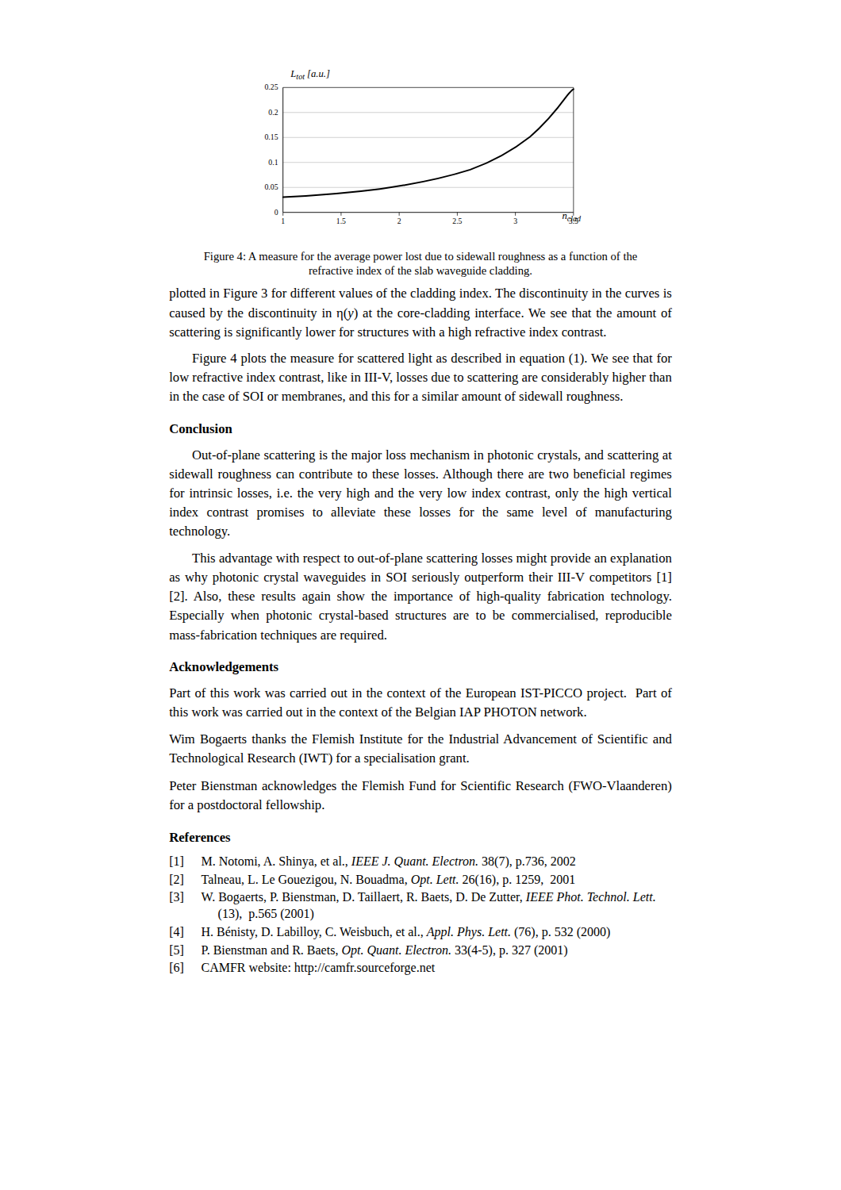Ltot [a.u.]
nclad
0.25 0.2 0.15 0.1 0.05 0 1 1.5 2 2.5 3 3.5
Figure 4: A measure for the average power lost due to sidewall roughness as a function of the refractive index of the slab waveguide cladding.
plotted in Figure 3 for different values of the cladding index. The discontinuity in the curves is caused by the discontinuity in η(y) at the core-cladding interface. We see that the amount of scattering is significantly lower for structures with a high refractive index contrast.
Figure 4 plots the measure for scattered light as described in equation (1). We see that for low refractive index contrast, like in III-V, losses due to scattering are considerably higher than in the case of SOI or membranes, and this for a similar amount of sidewall roughness.
Conclusion
Out-of-plane scattering is the major loss mechanism in photonic crystals, and scattering at sidewall roughness can contribute to these losses. Although there are two beneficial regimes for intrinsic losses, i.e. the very high and the very low index contrast, only the high vertical index contrast promises to alleviate these losses for the same level of manufacturing technology.
This advantage with respect to out-of-plane scattering losses might provide an explanation as why photonic crystal waveguides in SOI seriously outperform their III-V competitors [1][2]. Also, these results again show the importance of high-quality fabrication technology. Especially when photonic crystal-based structures are to be commercialised, reproducible mass-fabrication techniques are required.
Acknowledgements
Part of this work was carried out in the context of the European IST-PICCO project. Part of this work was carried out in the context of the Belgian IAP PHOTON network.
Wim Bogaerts thanks the Flemish Institute for the Industrial Advancement of Scientific and Technological Research (IWT) for a specialisation grant.
Peter Bienstman acknowledges the Flemish Fund for Scientific Research (FWO-Vlaanderen) for a postdoctoral fellowship.
References
[1] M. Notomi, A. Shinya, et al., IEEE J. Quant. Electron. 38(7), p.736, 2002
[2] Talneau, L. Le Gouezigou, N. Bouadma, Opt. Lett. 26(16), p. 1259, 2001
[3] W. Bogaerts, P. Bienstman, D. Taillaert, R. Baets, D. De Zutter, IEEE Phot. Technol. Lett.(13), p.565 (2001)
[4] H. Bénisty, D. Labilloy, C. Weisbuch, et al., Appl. Phys. Lett. (76), p. 532 (2000)
[5] P. Bienstman and R. Baets, Opt. Quant. Electron. 33(4-5), p. 327 (2001)
[6] CAMFR website: http://camfr.sourceforge.net